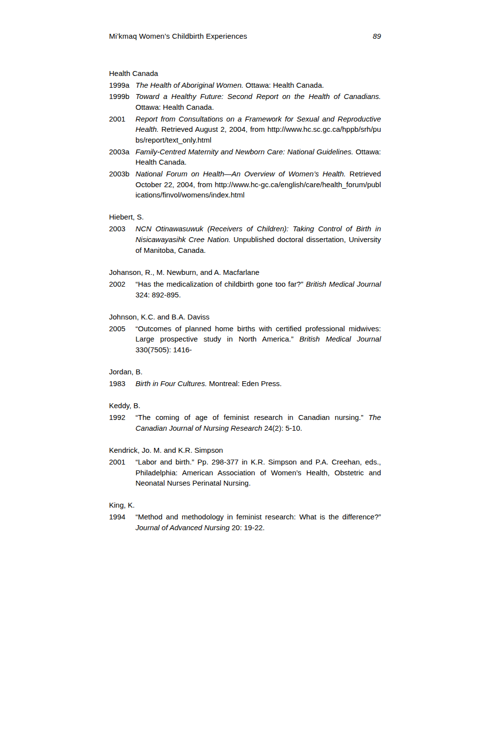Mi’kmaq Women’s Childbirth Experiences 89
Health Canada
1999a The Health of Aboriginal Women. Ottawa: Health Canada.
1999b Toward a Healthy Future: Second Report on the Health of Canadians. Ottawa: Health Canada.
2001 Report from Consultations on a Framework for Sexual and Reproductive Health. Retrieved August 2, 2004, from http://www.hc.sc.gc.ca/hppb/srh/pubs/report/text_only.html
2003a Family-Centred Maternity and Newborn Care: National Guidelines. Ottawa: Health Canada.
2003b National Forum on Health—An Overview of Women’s Health. Retrieved October 22, 2004, from http://www.hc-gc.ca/english/care/health_forum/publications/finvol/womens/index.html
Hiebert, S.
2003 NCN Otinawasuwuk (Receivers of Children): Taking Control of Birth in Nisicawayasihk Cree Nation. Unpublished doctoral dissertation, University of Manitoba, Canada.
Johanson, R., M. Newburn, and A. Macfarlane
2002 “Has the medicalization of childbirth gone too far?” British Medical Journal 324: 892-895.
Johnson, K.C. and B.A. Daviss
2005 “Outcomes of planned home births with certified professional midwives: Large prospective study in North America.” British Medical Journal 330(7505): 1416-
Jordan, B.
1983 Birth in Four Cultures. Montreal: Eden Press.
Keddy, B.
1992 “The coming of age of feminist research in Canadian nursing.” The Canadian Journal of Nursing Research 24(2): 5-10.
Kendrick, Jo. M. and K.R. Simpson
2001 “Labor and birth.” Pp. 298-377 in K.R. Simpson and P.A. Creehan, eds., Philadelphia: American Association of Women’s Health, Obstetric and Neonatal Nurses Perinatal Nursing.
King, K.
1994 “Method and methodology in feminist research: What is the difference?” Journal of Advanced Nursing 20: 19-22.